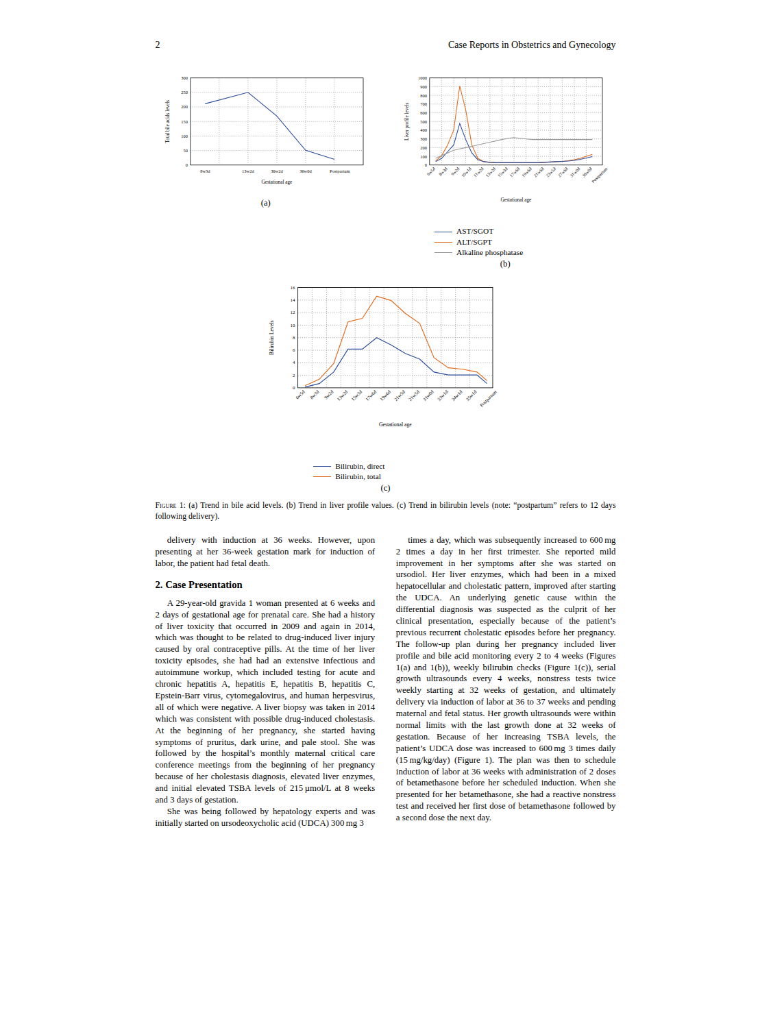2
Case Reports in Obstetrics and Gynecology
0 50 100 150 200 250 300 Total bile acids levels 8w3d 13w2d 30w2d 36w0d Postpartum Gestational age
(a)
0 100 200 300 400 500 600 700 800 900 1000 Liver profile levels 6w5d 8w3d 9w2d 10w1d 11w2d 13w2d 15w3d 17w6d 19w6d 21w6d 23w5d 27w6d 31w0d 36w0d Postpartum Gestational age
AST/SGOT
ALT/SGPT
Alkaline phosphatase
(b)
0 2 4 6 8 10 12 14 16 Bilirubin Levels 6w5d 8w3d 9w2d 13w2d 15w3d 17w6d 19w6d 21w5d 21w5d 31w0d 33w1d 34w1d 35w1d Postpartum Gestational age
Bilirubin, direct
Bilirubin, total
(c)
Figure 1: (a) Trend in bile acid levels. (b) Trend in liver profile values. (c) Trend in bilirubin levels (note: “postpartum” refers to 12 days following delivery).
delivery with induction at 36 weeks. However, upon presenting at her 36-week gestation mark for induction of labor, the patient had fetal death.
2. Case Presentation
A 29-year-old gravida 1 woman presented at 6 weeks and 2 days of gestational age for prenatal care. She had a history of liver toxicity that occurred in 2009 and again in 2014, which was thought to be related to drug-induced liver injury caused by oral contraceptive pills. At the time of her liver toxicity episodes, she had had an extensive infectious and autoimmune workup, which included testing for acute and chronic hepatitis A, hepatitis E, hepatitis B, hepatitis C, Epstein-Barr virus, cytomegalovirus, and human herpesvirus, all of which were negative. A liver biopsy was taken in 2014 which was consistent with possible drug-induced cholestasis. At the beginning of her pregnancy, she started having symptoms of pruritus, dark urine, and pale stool. She was followed by the hospital’s monthly maternal critical care conference meetings from the beginning of her pregnancy because of her cholestasis diagnosis, elevated liver enzymes, and initial elevated TSBA levels of 215 µmol/L at 8 weeks and 3 days of gestation.
She was being followed by hepatology experts and was initially started on ursodeoxycholic acid (UDCA) 300 mg 3
times a day, which was subsequently increased to 600 mg 2 times a day in her first trimester. She reported mild improvement in her symptoms after she was started on ursodiol. Her liver enzymes, which had been in a mixed hepatocellular and cholestatic pattern, improved after starting the UDCA. An underlying genetic cause within the differential diagnosis was suspected as the culprit of her clinical presentation, especially because of the patient’s previous recurrent cholestatic episodes before her pregnancy. The follow-up plan during her pregnancy included liver profile and bile acid monitoring every 2 to 4 weeks (Figures 1(a) and 1(b)), weekly bilirubin checks (Figure 1(c)), serial growth ultrasounds every 4 weeks, nonstress tests twice weekly starting at 32 weeks of gestation, and ultimately delivery via induction of labor at 36 to 37 weeks and pending maternal and fetal status. Her growth ultrasounds were within normal limits with the last growth done at 32 weeks of gestation. Because of her increasing TSBA levels, the patient’s UDCA dose was increased to 600 mg 3 times daily (15 mg/kg/day) (Figure 1). The plan was then to schedule induction of labor at 36 weeks with administration of 2 doses of betamethasone before her scheduled induction. When she presented for her betamethasone, she had a reactive nonstress test and received her first dose of betamethasone followed by a second dose the next day.